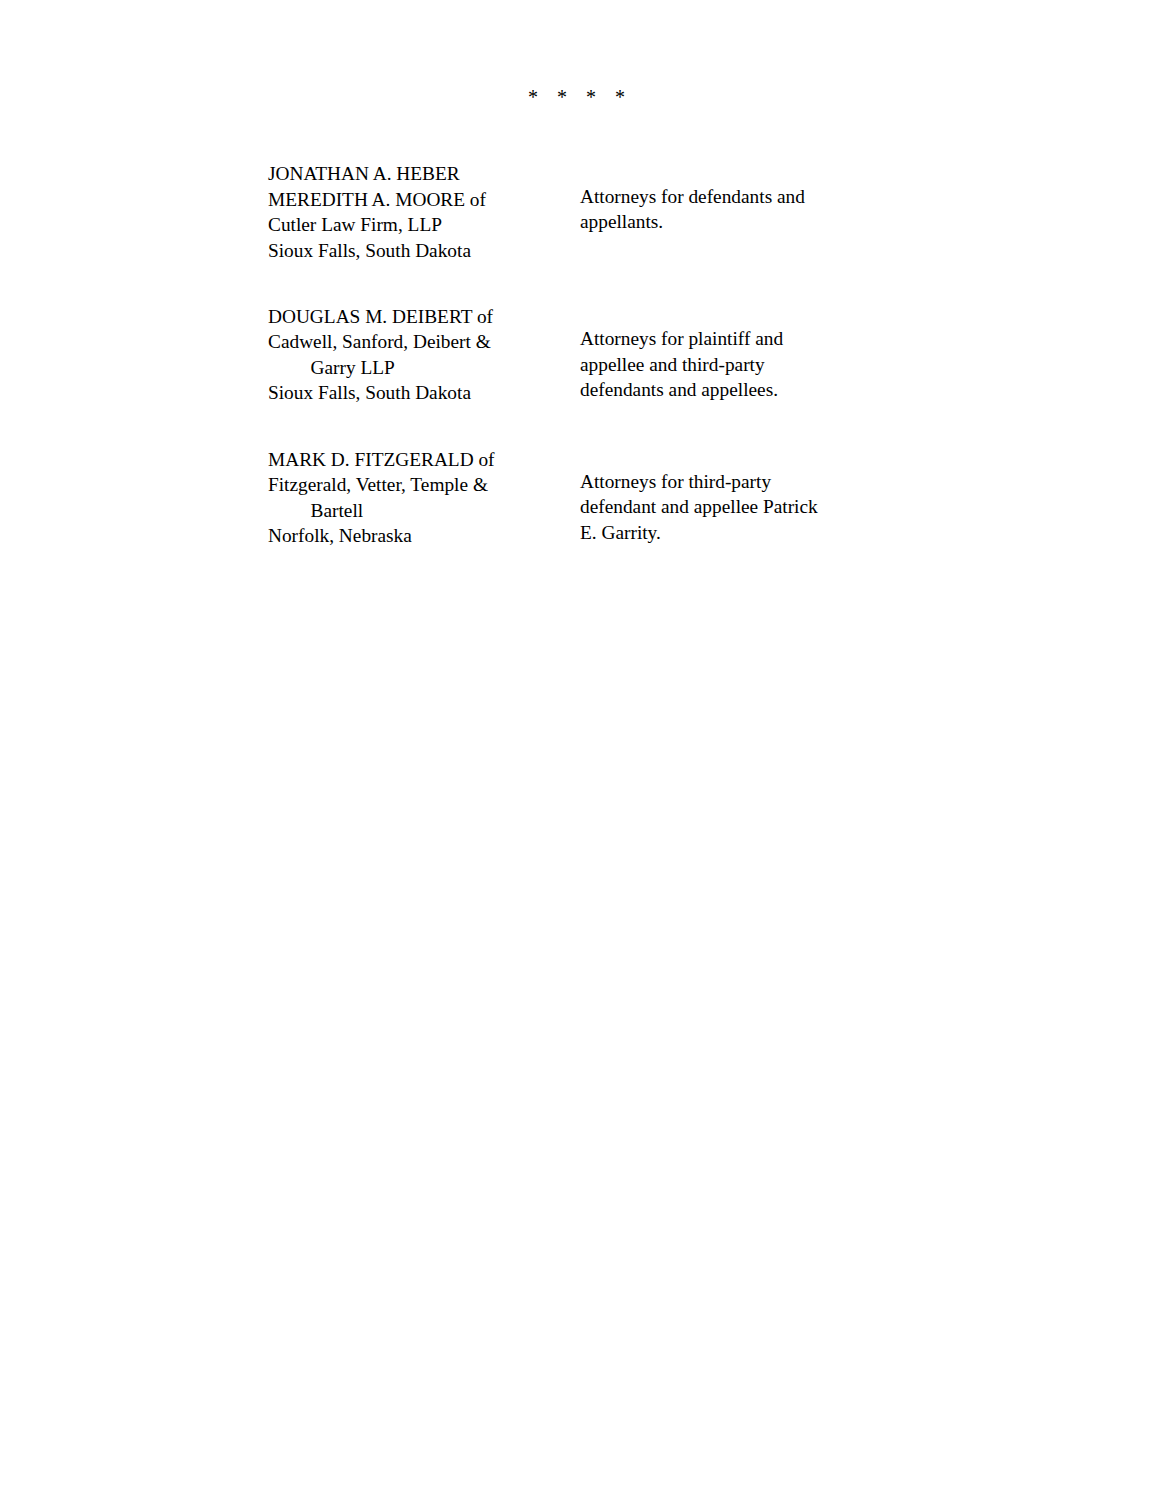* * * *
| JONATHAN A. HEBER MEREDITH A. MOORE of Cutler Law Firm, LLP Sioux Falls, South Dakota | Attorneys for defendants and appellants. |
| DOUGLAS M. DEIBERT of Cadwell, Sanford, Deibert & Garry LLP Sioux Falls, South Dakota | Attorneys for plaintiff and appellee and third-party defendants and appellees. |
| MARK D. FITZGERALD of Fitzgerald, Vetter, Temple & Bartell Norfolk, Nebraska | Attorneys for third-party defendant and appellee Patrick E. Garrity. |